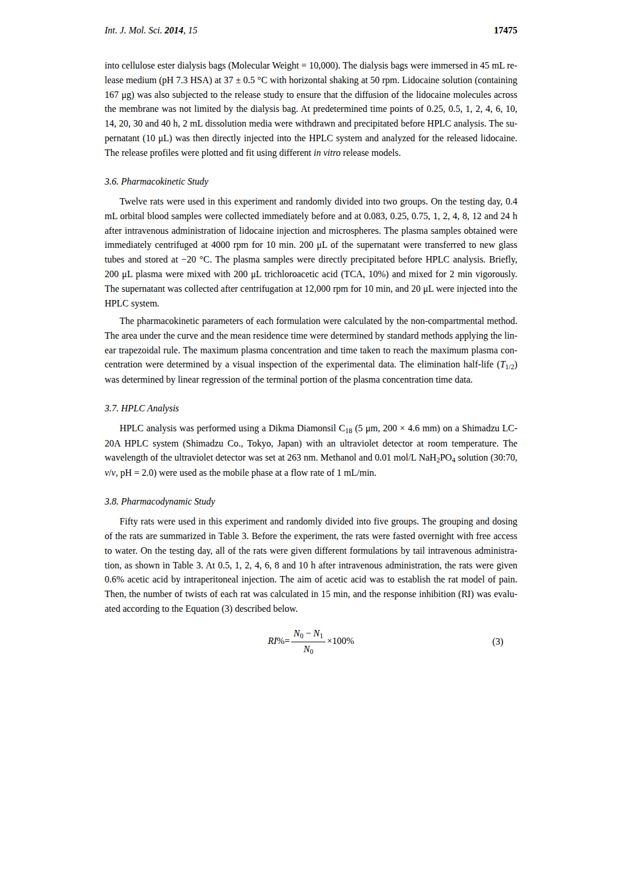Int. J. Mol. Sci. 2014, 15 17475
into cellulose ester dialysis bags (Molecular Weight = 10,000). The dialysis bags were immersed in 45 mL release medium (pH 7.3 HSA) at 37 ± 0.5 °C with horizontal shaking at 50 rpm. Lidocaine solution (containing 167 μg) was also subjected to the release study to ensure that the diffusion of the lidocaine molecules across the membrane was not limited by the dialysis bag. At predetermined time points of 0.25, 0.5, 1, 2, 4, 6, 10, 14, 20, 30 and 40 h, 2 mL dissolution media were withdrawn and precipitated before HPLC analysis. The supernatant (10 μL) was then directly injected into the HPLC system and analyzed for the released lidocaine. The release profiles were plotted and fit using different in vitro release models.
3.6. Pharmacokinetic Study
Twelve rats were used in this experiment and randomly divided into two groups. On the testing day, 0.4 mL orbital blood samples were collected immediately before and at 0.083, 0.25, 0.75, 1, 2, 4, 8, 12 and 24 h after intravenous administration of lidocaine injection and microspheres. The plasma samples obtained were immediately centrifuged at 4000 rpm for 10 min. 200 μL of the supernatant were transferred to new glass tubes and stored at −20 °C. The plasma samples were directly precipitated before HPLC analysis. Briefly, 200 μL plasma were mixed with 200 μL trichloroacetic acid (TCA, 10%) and mixed for 2 min vigorously. The supernatant was collected after centrifugation at 12,000 rpm for 10 min, and 20 μL were injected into the HPLC system.
The pharmacokinetic parameters of each formulation were calculated by the non-compartmental method. The area under the curve and the mean residence time were determined by standard methods applying the linear trapezoidal rule. The maximum plasma concentration and time taken to reach the maximum plasma concentration were determined by a visual inspection of the experimental data. The elimination half-life (T1/2) was determined by linear regression of the terminal portion of the plasma concentration time data.
3.7. HPLC Analysis
HPLC analysis was performed using a Dikma Diamonsil C18 (5 μm, 200 × 4.6 mm) on a Shimadzu LC-20A HPLC system (Shimadzu Co., Tokyo, Japan) with an ultraviolet detector at room temperature. The wavelength of the ultraviolet detector was set at 263 nm. Methanol and 0.01 mol/L NaH2PO4 solution (30:70, v/v, pH = 2.0) were used as the mobile phase at a flow rate of 1 mL/min.
3.8. Pharmacodynamic Study
Fifty rats were used in this experiment and randomly divided into five groups. The grouping and dosing of the rats are summarized in Table 3. Before the experiment, the rats were fasted overnight with free access to water. On the testing day, all of the rats were given different formulations by tail intravenous administration, as shown in Table 3. At 0.5, 1, 2, 4, 6, 8 and 10 h after intravenous administration, the rats were given 0.6% acetic acid by intraperitoneal injection. The aim of acetic acid was to establish the rat model of pain. Then, the number of twists of each rat was calculated in 15 min, and the response inhibition (RI) was evaluated according to the Equation (3) described below.
RI%=N0 − N1 N0×100% (3)